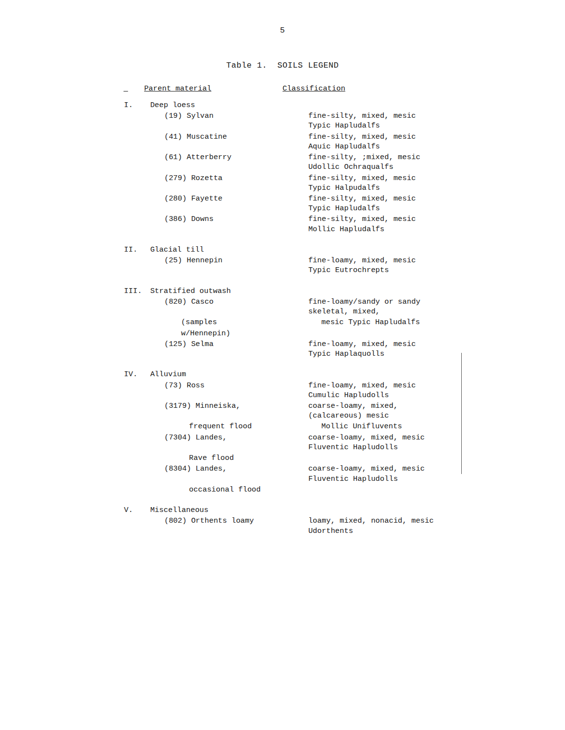5
Table 1. SOILS LEGEND
| | Parent material | Classification |
| --- | --- | --- |
| I. | Deep loess | |
| | (19) Sylvan | fine-silty, mixed, mesic Typic Hapludalfs |
| | (41) Muscatine | fine-silty, mixed, mesic Aquic Hapludalfs |
| | (61) Atterberry | fine-silty, ;mixed, mesic Udollic Ochraqualfs |
| | (279) Rozetta | fine-silty, mixed, mesic Typic Halpudalfs |
| | (280) Fayette | fine-silty, mixed, mesic Typic Hapludalfs |
| | (386) Downs | fine-silty, mixed, mesic Mollic Hapludalfs |
| II. | Glacial till | |
| | (25) Hennepin | fine-loamy, mixed, mesic Typic Eutrochrepts |
| III. | Stratified outwash | |
| | (820) Casco | fine-loamy/sandy or sandy skeletal, mixed, |
| | (samples | mesic Typic Hapludalfs |
| | w/Hennepin) | |
| | (125) Selma | fine-loamy, mixed, mesic Typic Haplaquolls |
| IV. | Alluvium | |
| | (73) Ross | fine-loamy, mixed, mesic Cumulic Hapludolls |
| | (3179) Minneiska, | coarse-loamy, mixed, (calcareous) mesic |
| | frequent flood | Mollic Unifluvents |
| | (7304) Landes, | coarse-loamy, mixed, mesic Fluventic Hapludolls |
| | Rave flood | |
| | (8304) Landes, | coarse-loamy, mixed, mesic Fluventic Hapludolls |
| | occasional flood | |
| V. | Miscellaneous | |
| | (802) Orthents loamy | loamy, mixed, nonacid, mesic Udorthents |